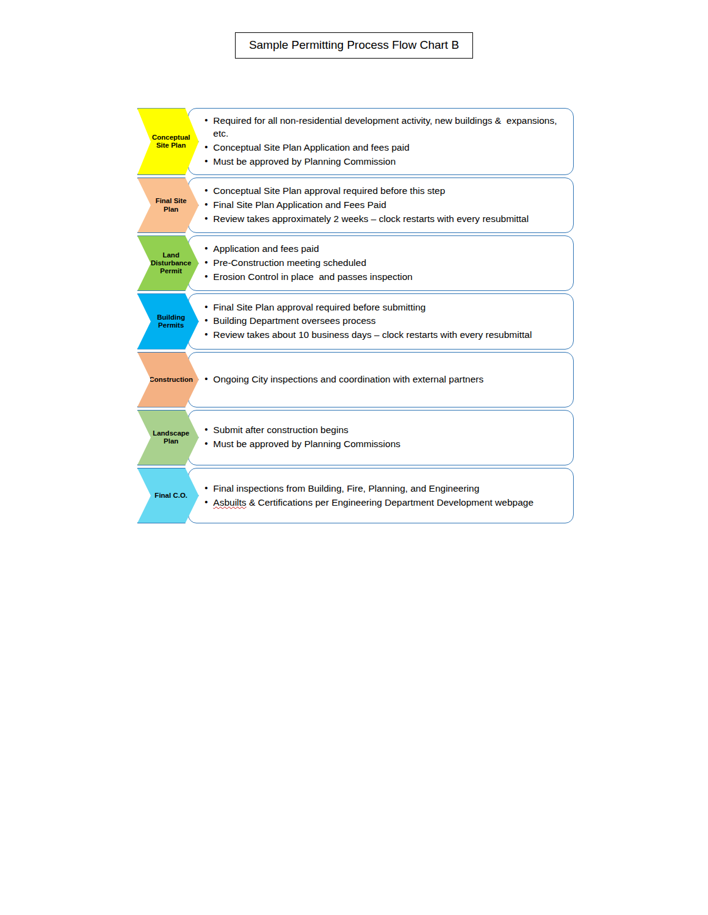Sample Permitting Process Flow Chart B
Conceptual
Site Plan
Required for all non-residential development activity, new buildings & expansions, etc.
Conceptual Site Plan Application and fees paid
Must be approved by Planning Commission
Final Site
Plan
Conceptual Site Plan approval required before this step
Final Site Plan Application and Fees Paid
Review takes approximately 2 weeks – clock restarts with every resubmittal
Land
Disturbance
Permit
Application and fees paid
Pre-Construction meeting scheduled
Erosion Control in place and passes inspection
Building
Permits
Final Site Plan approval required before submitting
Building Department oversees process
Review takes about 10 business days – clock restarts with every resubmittal
Construction
Ongoing City inspections and coordination with external partners
Landscape
Plan
Submit after construction begins
Must be approved by Planning Commissions
Final C.O.
Final inspections from Building, Fire, Planning, and Engineering
Asbuilts & Certifications per Engineering Department Development webpage